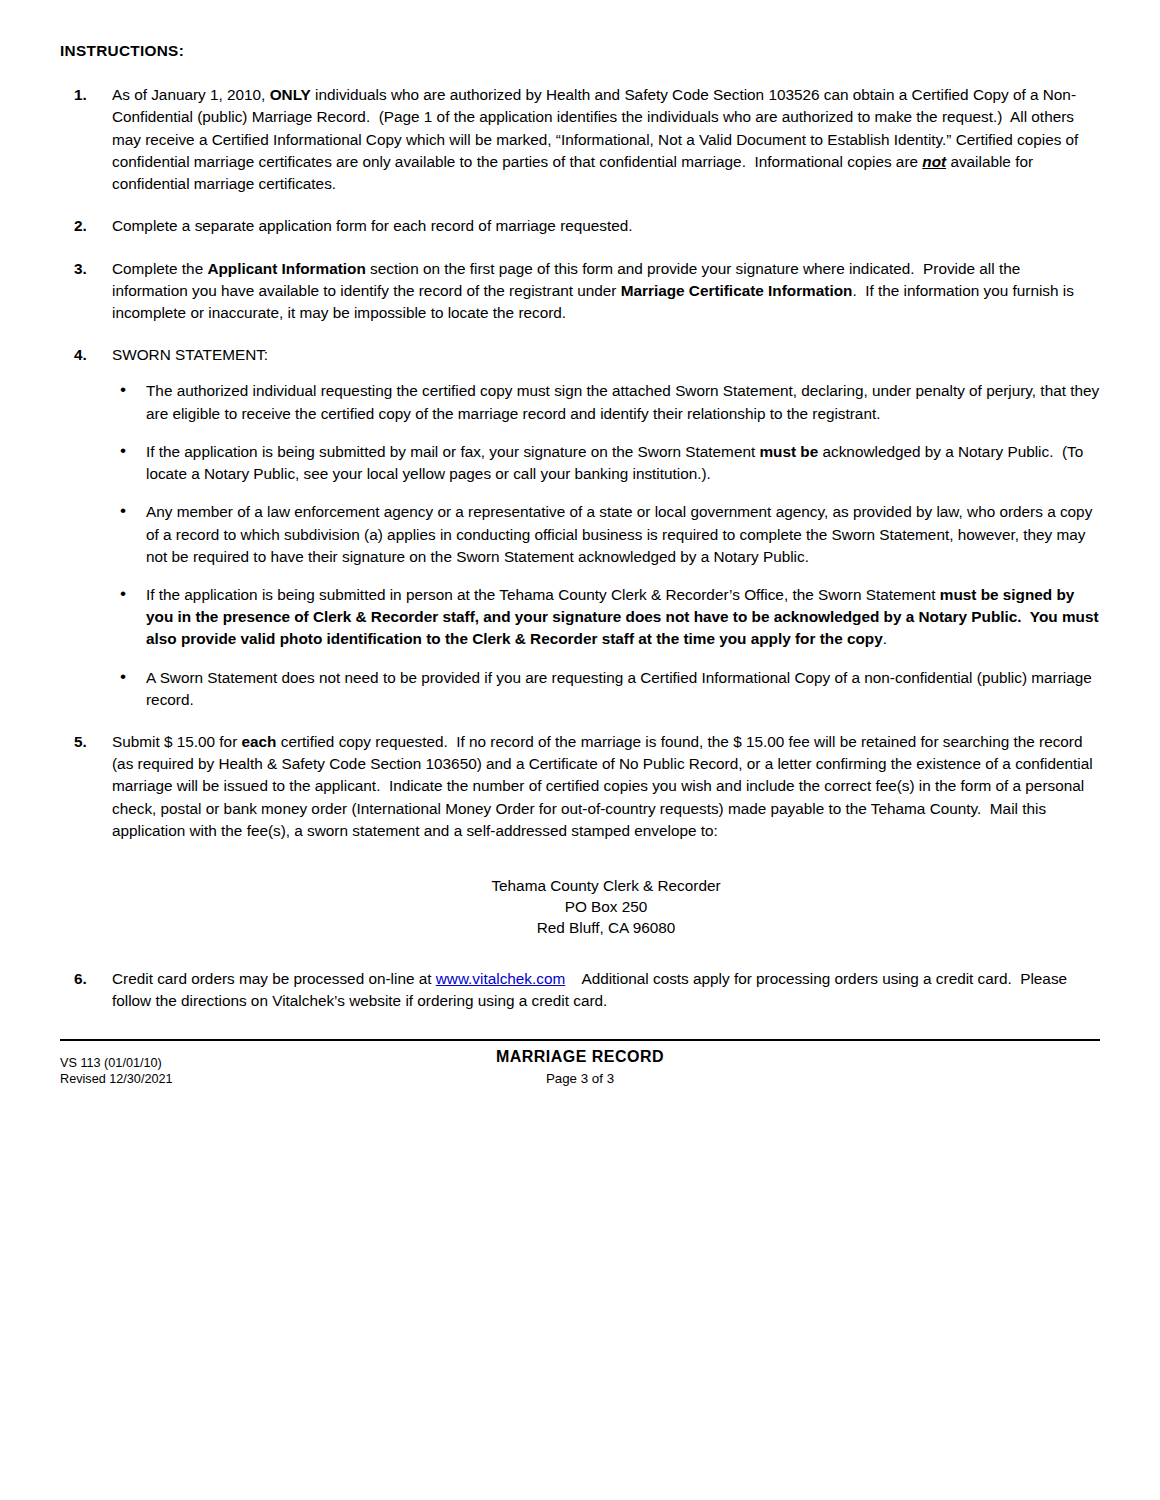INSTRUCTIONS:
As of January 1, 2010, ONLY individuals who are authorized by Health and Safety Code Section 103526 can obtain a Certified Copy of a Non-Confidential (public) Marriage Record. (Page 1 of the application identifies the individuals who are authorized to make the request.) All others may receive a Certified Informational Copy which will be marked, “Informational, Not a Valid Document to Establish Identity.” Certified copies of confidential marriage certificates are only available to the parties of that confidential marriage. Informational copies are not available for confidential marriage certificates.
Complete a separate application form for each record of marriage requested.
Complete the Applicant Information section on the first page of this form and provide your signature where indicated. Provide all the information you have available to identify the record of the registrant under Marriage Certificate Information. If the information you furnish is incomplete or inaccurate, it may be impossible to locate the record.
SWORN STATEMENT:
The authorized individual requesting the certified copy must sign the attached Sworn Statement, declaring, under penalty of perjury, that they are eligible to receive the certified copy of the marriage record and identify their relationship to the registrant.
If the application is being submitted by mail or fax, your signature on the Sworn Statement must be acknowledged by a Notary Public. (To locate a Notary Public, see your local yellow pages or call your banking institution.).
Any member of a law enforcement agency or a representative of a state or local government agency, as provided by law, who orders a copy of a record to which subdivision (a) applies in conducting official business is required to complete the Sworn Statement, however, they may not be required to have their signature on the Sworn Statement acknowledged by a Notary Public.
If the application is being submitted in person at the Tehama County Clerk & Recorder’s Office, the Sworn Statement must be signed by you in the presence of Clerk & Recorder staff, and your signature does not have to be acknowledged by a Notary Public. You must also provide valid photo identification to the Clerk & Recorder staff at the time you apply for the copy.
A Sworn Statement does not need to be provided if you are requesting a Certified Informational Copy of a non-confidential (public) marriage record.
Submit $ 15.00 for each certified copy requested. If no record of the marriage is found, the $ 15.00 fee will be retained for searching the record (as required by Health & Safety Code Section 103650) and a Certificate of No Public Record, or a letter confirming the existence of a confidential marriage will be issued to the applicant. Indicate the number of certified copies you wish and include the correct fee(s) in the form of a personal check, postal or bank money order (International Money Order for out-of-country requests) made payable to the Tehama County. Mail this application with the fee(s), a sworn statement and a self-addressed stamped envelope to:
Tehama County Clerk & Recorder
PO Box 250
Red Bluff, CA 96080
Credit card orders may be processed on-line at www.vitalchek.com Additional costs apply for processing orders using a credit card. Please follow the directions on Vitalchek’s website if ordering using a credit card.
MARRIAGE RECORD
Page 3 of 3
VS 113 (01/01/10)
Revised 12/30/2021